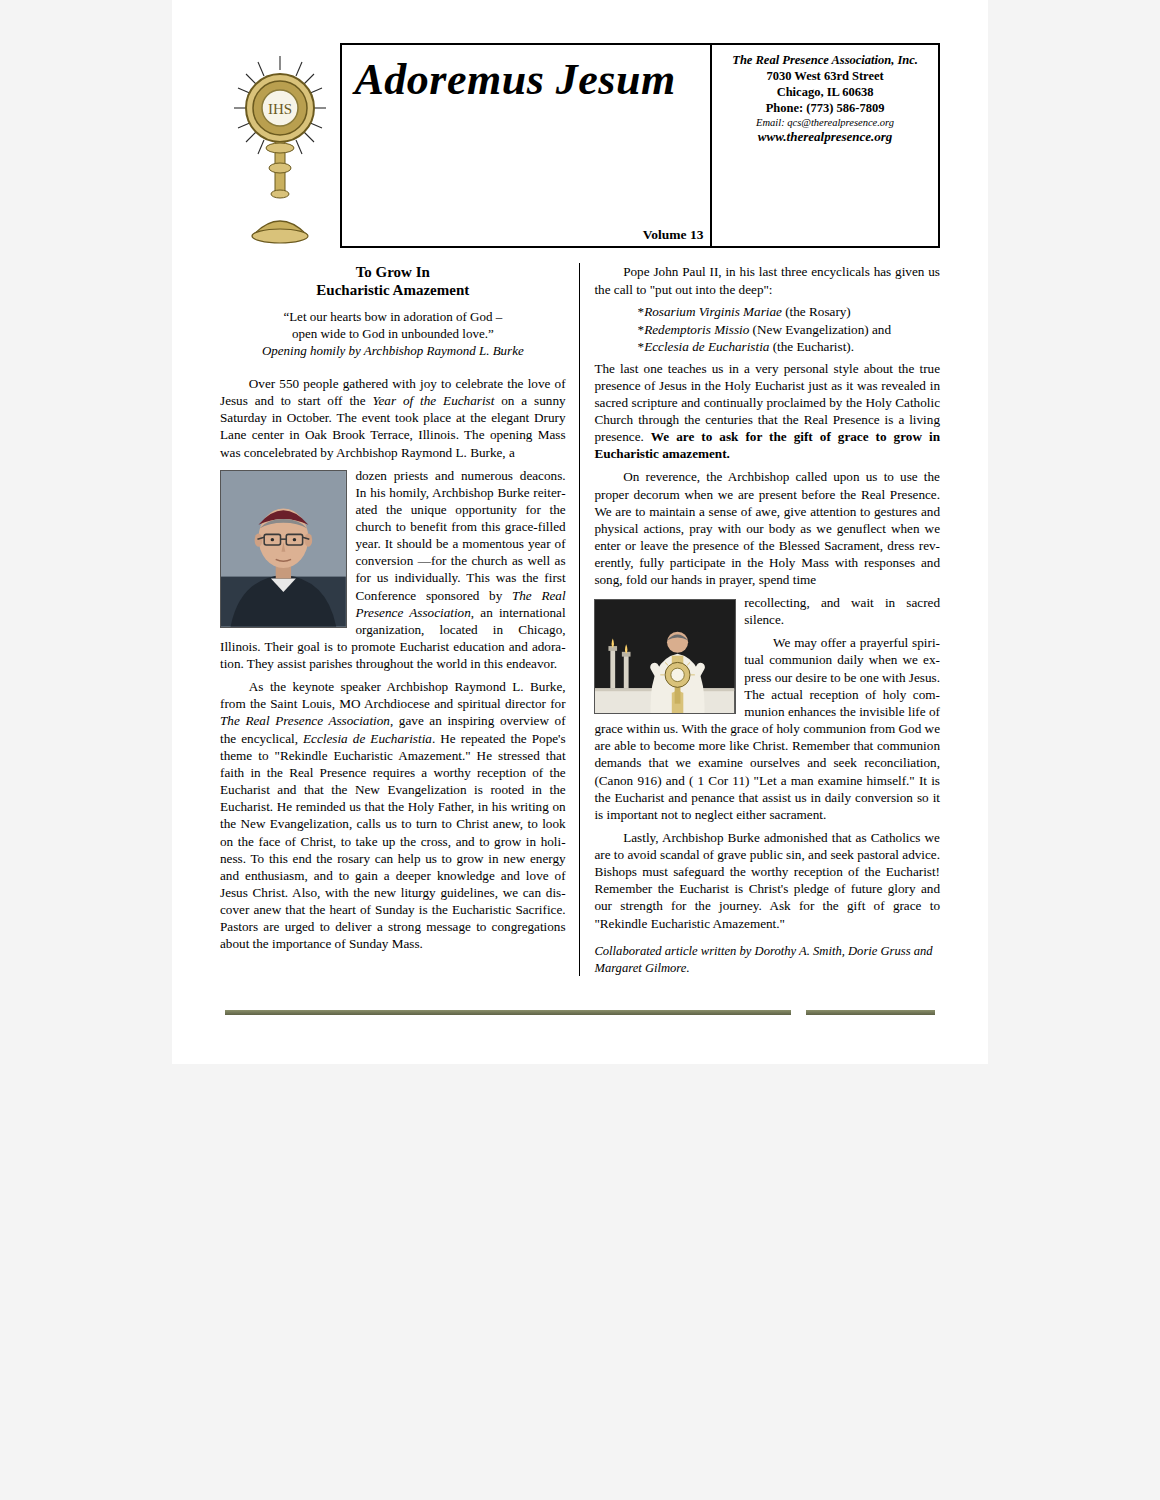IHS
Adoremus Jesum
Volume 13
The Real Presence Association, Inc.
7030 West 63rd Street
Chicago, IL 60638
Phone: (773) 586-7809
Email: qcs@therealpresence.org
www.therealpresence.org
To Grow In
Eucharistic Amazement
“Let our hearts bow in adoration of God –
open wide to God in unbounded love.”
Opening homily by Archbishop Raymond L. Burke
Over 550 people gathered with joy to celebrate the love of Jesus and to start off the Year of the Eucharist on a sunny Saturday in October. The event took place at the elegant Drury Lane center in Oak Brook Terrace, Illinois. The opening Mass was concelebrated by Archbishop Raymond L. Burke, a
dozen priests and numerous deacons. In his homily, Archbishop Burke reiterated the unique opportunity for the church to benefit from this grace-filled year. It should be a momentous year of conversion —for the church as well as for us individually. This was the first Conference sponsored by The Real Presence Association, an international organization, located in Chicago, Illinois. Their goal is to promote Eucharist education and adoration. They assist parishes throughout the world in this endeavor.
As the keynote speaker Archbishop Raymond L. Burke, from the Saint Louis, MO Archdiocese and spiritual director for The Real Presence Association, gave an inspiring overview of the encyclical, Ecclesia de Eucharistia. He repeated the Pope's theme to "Rekindle Eucharistic Amazement." He stressed that faith in the Real Presence requires a worthy reception of the Eucharist and that the New Evangelization is rooted in the Eucharist. He reminded us that the Holy Father, in his writing on the New Evangelization, calls us to turn to Christ anew, to look on the face of Christ, to take up the cross, and to grow in holiness. To this end the rosary can help us to grow in new energy and enthusiasm, and to gain a deeper knowledge and love of Jesus Christ. Also, with the new liturgy guidelines, we can discover anew that the heart of Sunday is the Eucharistic Sacrifice. Pastors are urged to deliver a strong message to congregations about the importance of Sunday Mass.
Pope John Paul II, in his last three encyclicals has given us the call to "put out into the deep":
*Rosarium Virginis Mariae (the Rosary)
*Redemptoris Missio (New Evangelization) and
*Ecclesia de Eucharistia (the Eucharist).
The last one teaches us in a very personal style about the true presence of Jesus in the Holy Eucharist just as it was revealed in sacred scripture and continually proclaimed by the Holy Catholic Church through the centuries that the Real Presence is a living presence. We are to ask for the gift of grace to grow in Eucharistic amazement.
On reverence, the Archbishop called upon us to use the proper decorum when we are present before the Real Presence. We are to maintain a sense of awe, give attention to gestures and physical actions, pray with our body as we genuflect when we enter or leave the presence of the Blessed Sacrament, dress reverently, fully participate in the Holy Mass with responses and song, fold our hands in prayer, spend time
recollecting, and wait in sacred silence.
We may offer a prayerful spiritual communion daily when we express our desire to be one with Jesus. The actual reception of holy communion enhances the invisible life of grace within us. With the grace of holy communion from God we are able to become more like Christ. Remember that communion demands that we examine ourselves and seek reconciliation, (Canon 916) and ( 1 Cor 11) "Let a man examine himself." It is the Eucharist and penance that assist us in daily conversion so it is important not to neglect either sacrament.
Lastly, Archbishop Burke admonished that as Catholics we are to avoid scandal of grave public sin, and seek pastoral advice. Bishops must safeguard the worthy reception of the Eucharist! Remember the Eucharist is Christ's pledge of future glory and our strength for the journey. Ask for the gift of grace to "Rekindle Eucharistic Amazement."
Collaborated article written by Dorothy A. Smith, Dorie Gruss and Margaret Gilmore.